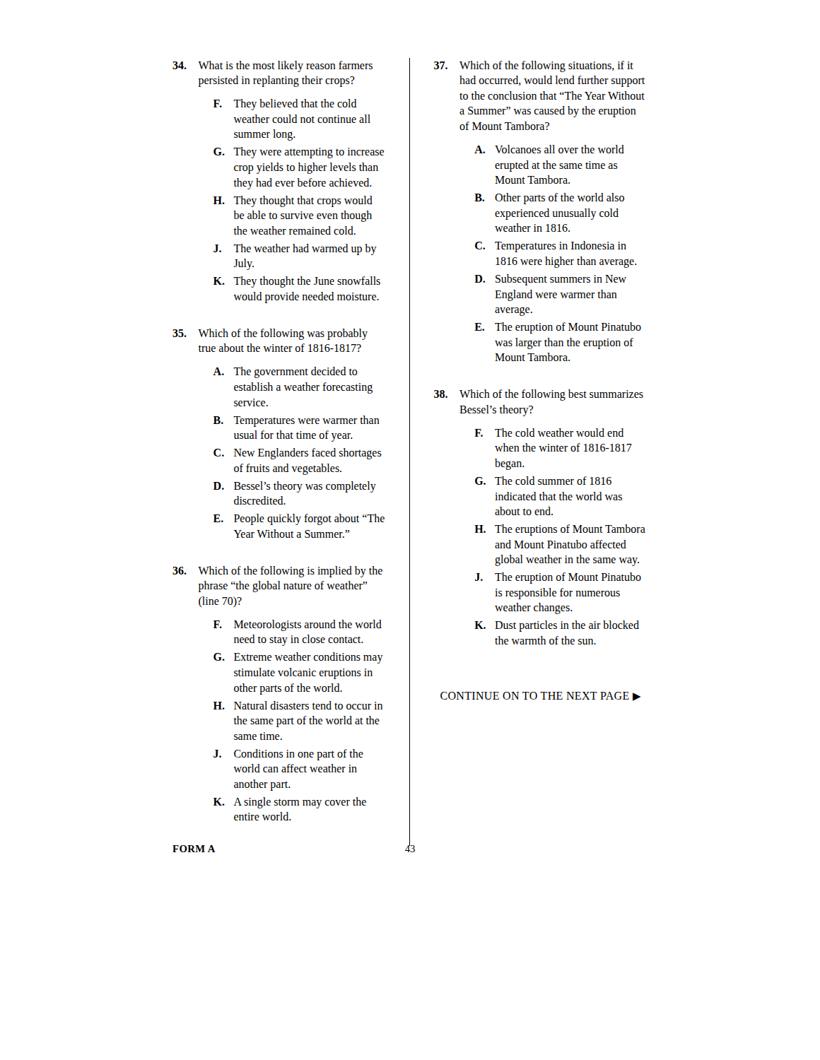34.
What is the most likely reason farmers persisted in replanting their crops?
F. They believed that the cold weather could not continue all summer long.
G. They were attempting to increase crop yields to higher levels than they had ever before achieved.
H. They thought that crops would be able to survive even though the weather remained cold.
J. The weather had warmed up by July.
K. They thought the June snowfalls would provide needed moisture.
35.
Which of the following was probably true about the winter of 1816-1817?
A. The government decided to establish a weather forecasting service.
B. Temperatures were warmer than usual for that time of year.
C. New Englanders faced shortages of fruits and vegetables.
D. Bessel’s theory was completely discredited.
E. People quickly forgot about “The Year Without a Summer.”
36.
Which of the following is implied by the phrase “the global nature of weather” (line 70)?
F. Meteorologists around the world need to stay in close contact.
G. Extreme weather conditions may stimu­late volcanic eruptions in other parts of the world.
H. Natural disasters tend to occur in the same part of the world at the same time.
J. Conditions in one part of the world can affect weather in another part.
K. A single storm may cover the entire world.
37.
Which of the following situations, if it had occurred, would lend further support to the conclusion that “The Year Without a Summer” was caused by the eruption of Mount Tambora?
A. Volcanoes all over the world erupted at the same time as Mount Tambora.
B. Other parts of the world also experienced unusually cold weather in 1816.
C. Temperatures in Indonesia in 1816 were higher than average.
D. Subsequent summers in New England were warmer than average.
E. The eruption of Mount Pinatubo was larger than the eruption of Mount Tambora.
38.
Which of the following best summarizes Bessel’s theory?
F. The cold weather would end when the winter of 1816-1817 began.
G. The cold summer of 1816 indicated that the world was about to end.
H. The eruptions of Mount Tambora and Mount Pinatubo affected global weather in the same way.
J. The eruption of Mount Pinatubo is respon­sible for numerous weather changes.
K. Dust particles in the air blocked the warmth of the sun.
CONTINUE ON TO THE NEXT PAGE ▶
FORM A 43